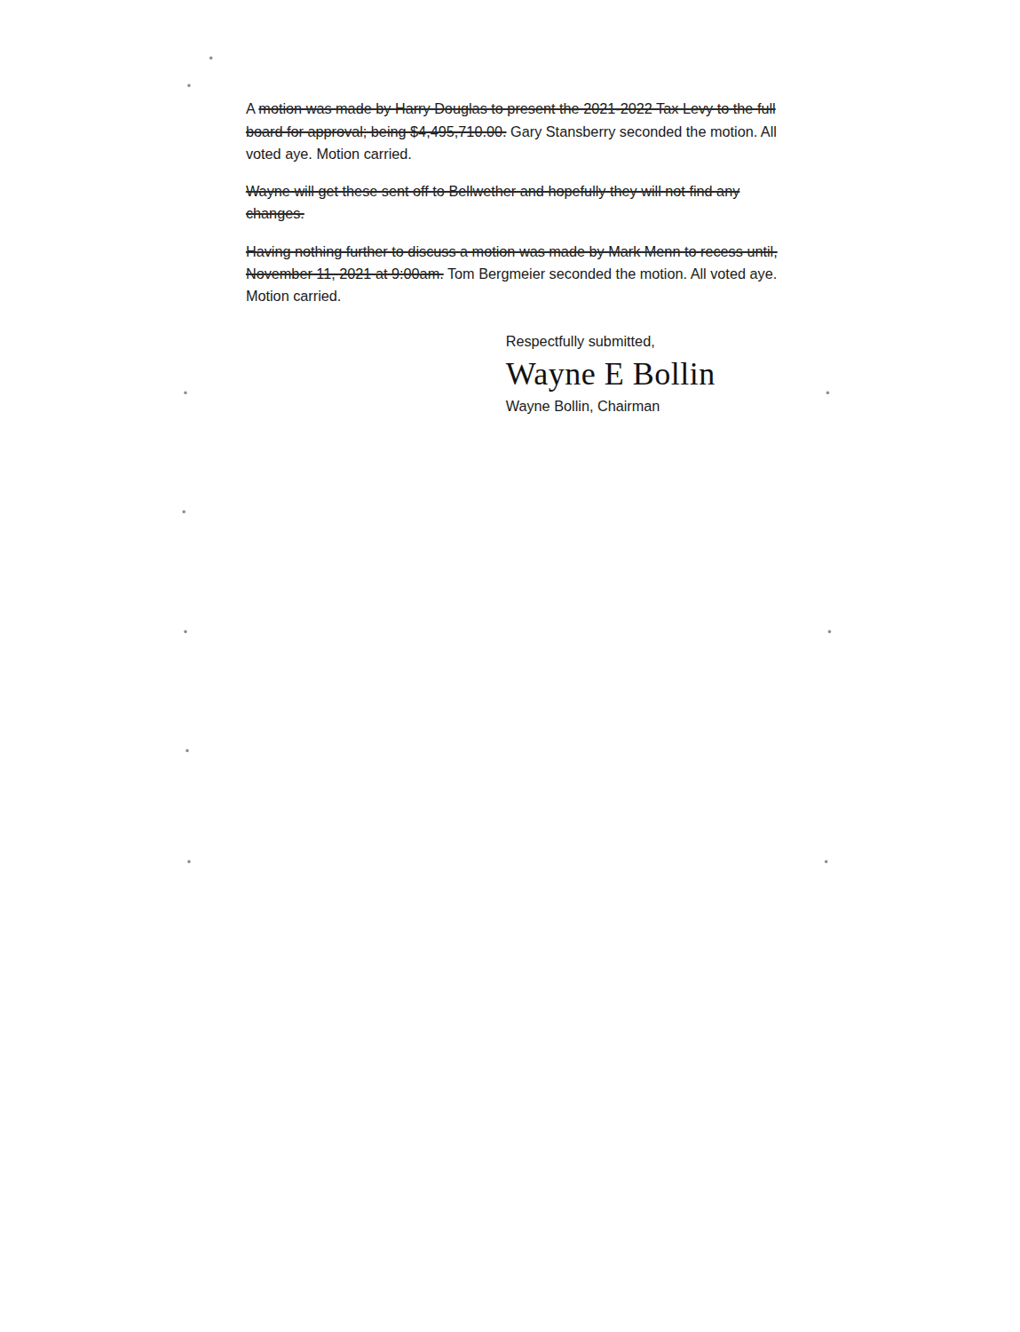• • • • • • • • • •
A motion was made by Harry Douglas to present the 2021-2022 Tax Levy to the full board for approval; being $4,495,710.00. Gary Stansberry seconded the motion. All voted aye. Motion carried.
Wayne will get these sent off to Bellwether and hopefully they will not find any changes.
Having nothing further to discuss a motion was made by Mark Menn to recess until, November 11, 2021 at 9:00am. Tom Bergmeier seconded the motion. All voted aye. Motion carried.
Respectfully submitted,
Wayne E Bollin
Wayne Bollin, Chairman